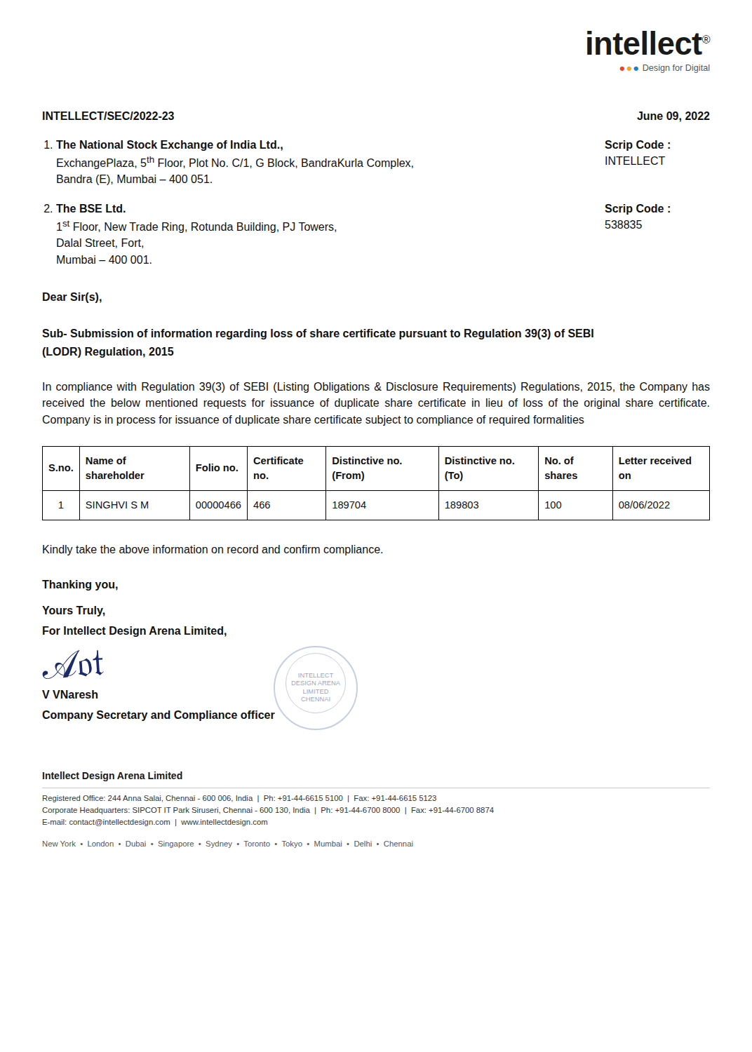intellect®
●●● Design for Digital
INTELLECT/SEC/2022-23
June 09, 2022
The National Stock Exchange of India Ltd.,
ExchangePlaza, 5th Floor, Plot No. C/1, G Block, BandraKurla Complex,
Bandra (E), Mumbai – 400 051.
Scrip Code : INTELLECT
The BSE Ltd.
1st Floor, New Trade Ring, Rotunda Building, PJ Towers,
Dalal Street, Fort,
Mumbai – 400 001.
Scrip Code : 538835
Dear Sir(s),
Sub- Submission of information regarding loss of share certificate pursuant to Regulation 39(3) of SEBI
(LODR) Regulation, 2015
In compliance with Regulation 39(3) of SEBI (Listing Obligations & Disclosure Requirements) Regulations, 2015, the Company has received the below mentioned requests for issuance of duplicate share certificate in lieu of loss of the original share certificate. Company is in process for issuance of duplicate share certificate subject to compliance of required formalities
| S.no. | Name of shareholder | Folio no. | Certificate no. | Distinctive no. (From) | Distinctive no. (To) | No. of shares | Letter received on |
| --- | --- | --- | --- | --- | --- | --- | --- |
| 1 | SINGHVI S M | 00000466 | 466 | 189704 | 189803 | 100 | 08/06/2022 |
Kindly take the above information on record and confirm compliance.
Thanking you,
Yours Truly,
For Intellect Design Arena Limited,
𝒜𝔬𝔱
INTELLECT DESIGN ARENA LIMITED
CHENNAI
V VNaresh
Company Secretary and Compliance officer
Intellect Design Arena Limited
Registered Office: 244 Anna Salai, Chennai - 600 006, India | Ph: +91-44-6615 5100 | Fax: +91-44-6615 5123
Corporate Headquarters: SIPCOT IT Park Siruseri, Chennai - 600 130, India | Ph: +91-44-6700 8000 | Fax: +91-44-6700 8874
E-mail: contact@intellectdesign.com | www.intellectdesign.com
New York • London • Dubai • Singapore • Sydney • Toronto • Tokyo • Mumbai • Delhi • Chennai